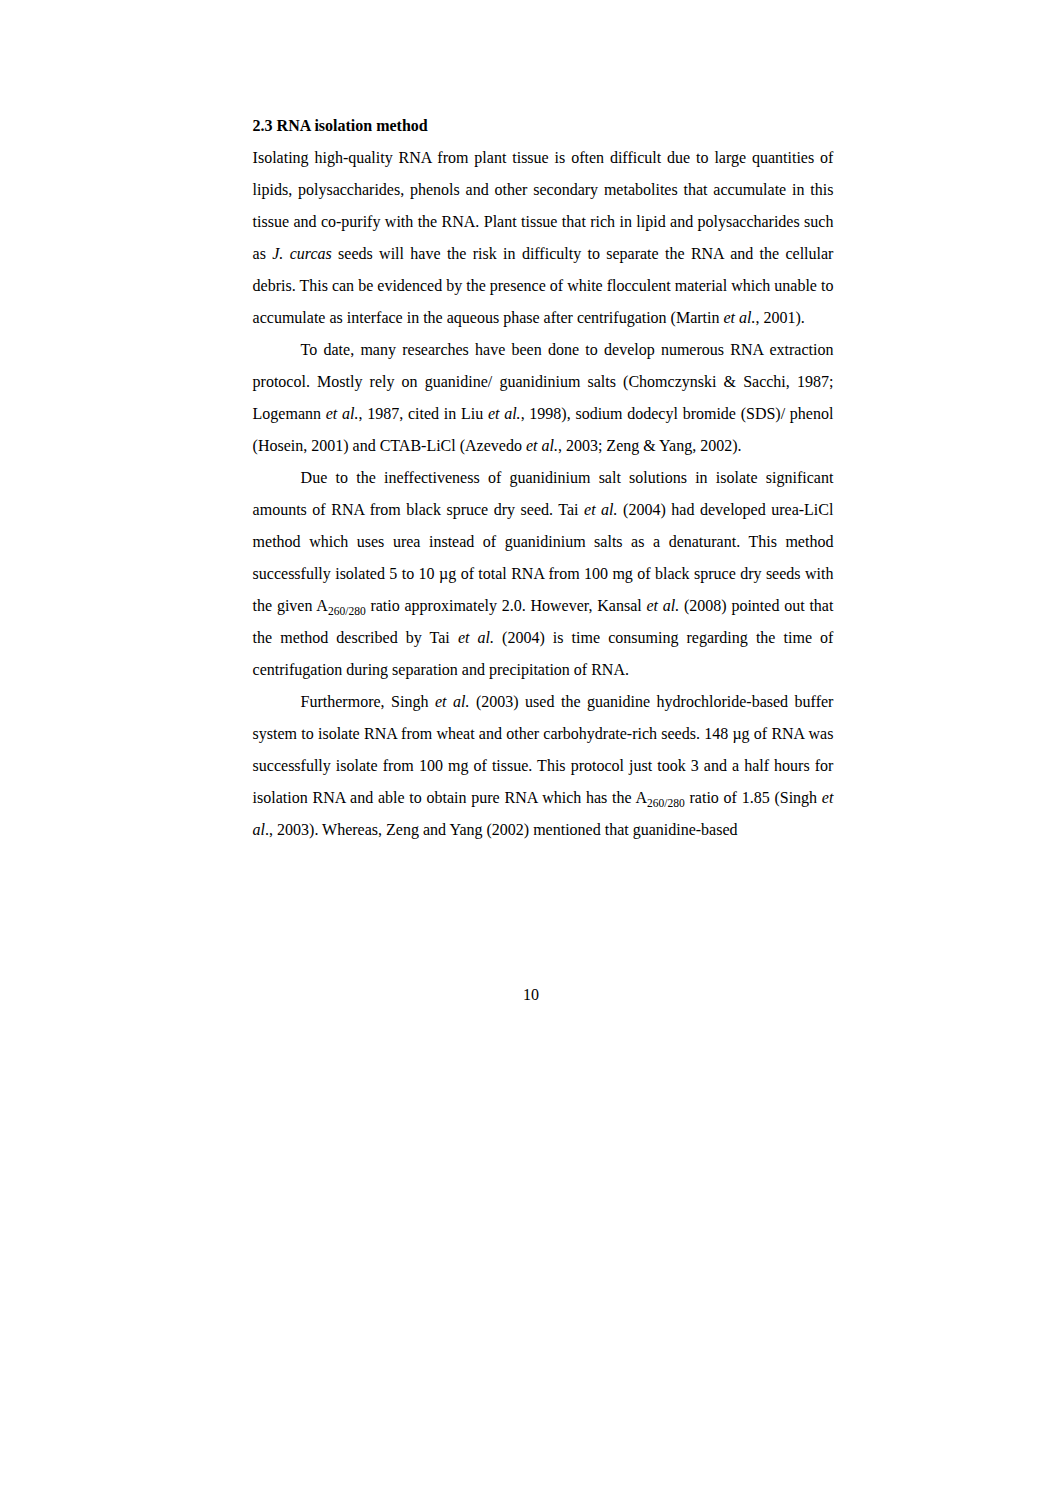2.3 RNA isolation method
Isolating high-quality RNA from plant tissue is often difficult due to large quantities of lipids, polysaccharides, phenols and other secondary metabolites that accumulate in this tissue and co-purify with the RNA. Plant tissue that rich in lipid and polysaccharides such as J. curcas seeds will have the risk in difficulty to separate the RNA and the cellular debris. This can be evidenced by the presence of white flocculent material which unable to accumulate as interface in the aqueous phase after centrifugation (Martin et al., 2001).
To date, many researches have been done to develop numerous RNA extraction protocol. Mostly rely on guanidine/ guanidinium salts (Chomczynski & Sacchi, 1987; Logemann et al., 1987, cited in Liu et al., 1998), sodium dodecyl bromide (SDS)/ phenol (Hosein, 2001) and CTAB-LiCl (Azevedo et al., 2003; Zeng & Yang, 2002).
Due to the ineffectiveness of guanidinium salt solutions in isolate significant amounts of RNA from black spruce dry seed. Tai et al. (2004) had developed urea-LiCl method which uses urea instead of guanidinium salts as a denaturant. This method successfully isolated 5 to 10 µg of total RNA from 100 mg of black spruce dry seeds with the given A260/280 ratio approximately 2.0. However, Kansal et al. (2008) pointed out that the method described by Tai et al. (2004) is time consuming regarding the time of centrifugation during separation and precipitation of RNA.
Furthermore, Singh et al. (2003) used the guanidine hydrochloride-based buffer system to isolate RNA from wheat and other carbohydrate-rich seeds. 148 µg of RNA was successfully isolate from 100 mg of tissue. This protocol just took 3 and a half hours for isolation RNA and able to obtain pure RNA which has the A260/280 ratio of 1.85 (Singh et al., 2003). Whereas, Zeng and Yang (2002) mentioned that guanidine-based
10